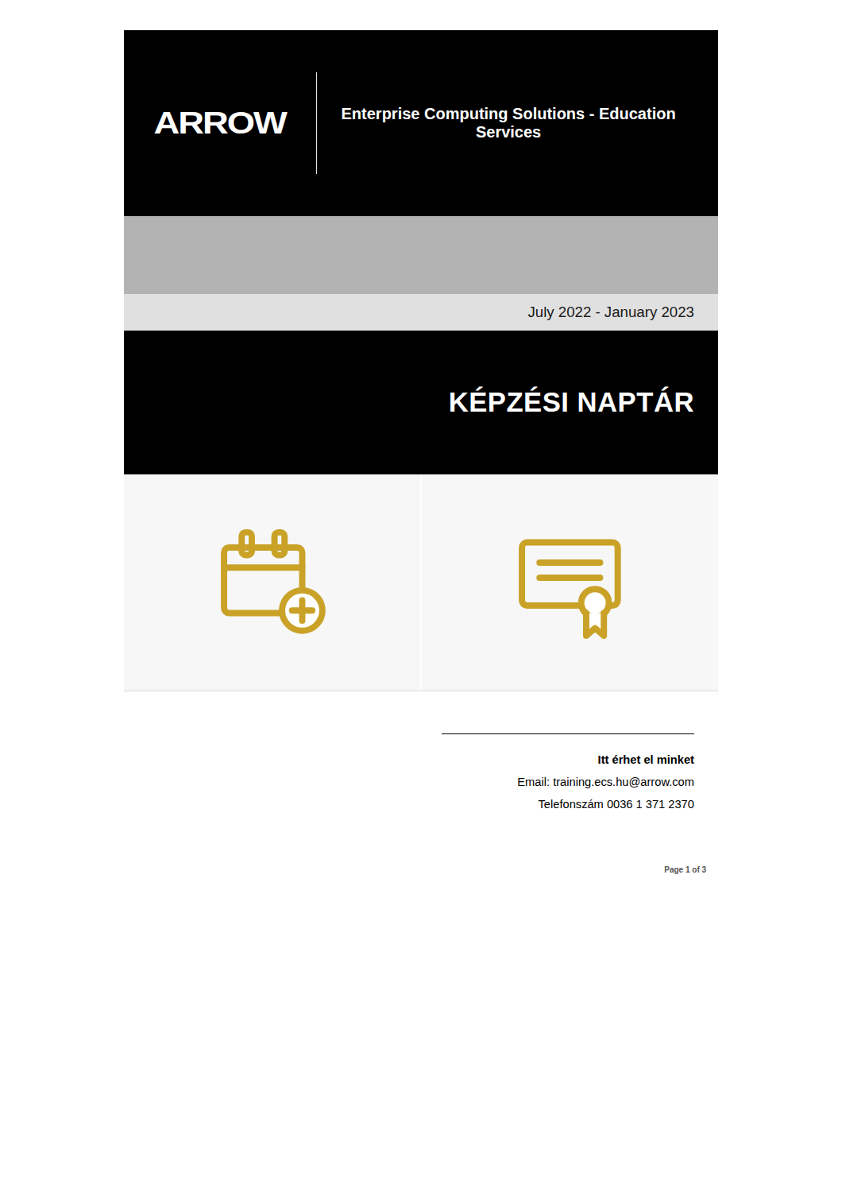ARROW
Enterprise Computing Solutions - Education Services
July 2022 - January 2023
KÉPZÉSI NAPTÁR
Itt érhet el minket
Email: training.ecs.hu@arrow.com
Telefonszám 0036 1 371 2370
Page 1 of 3